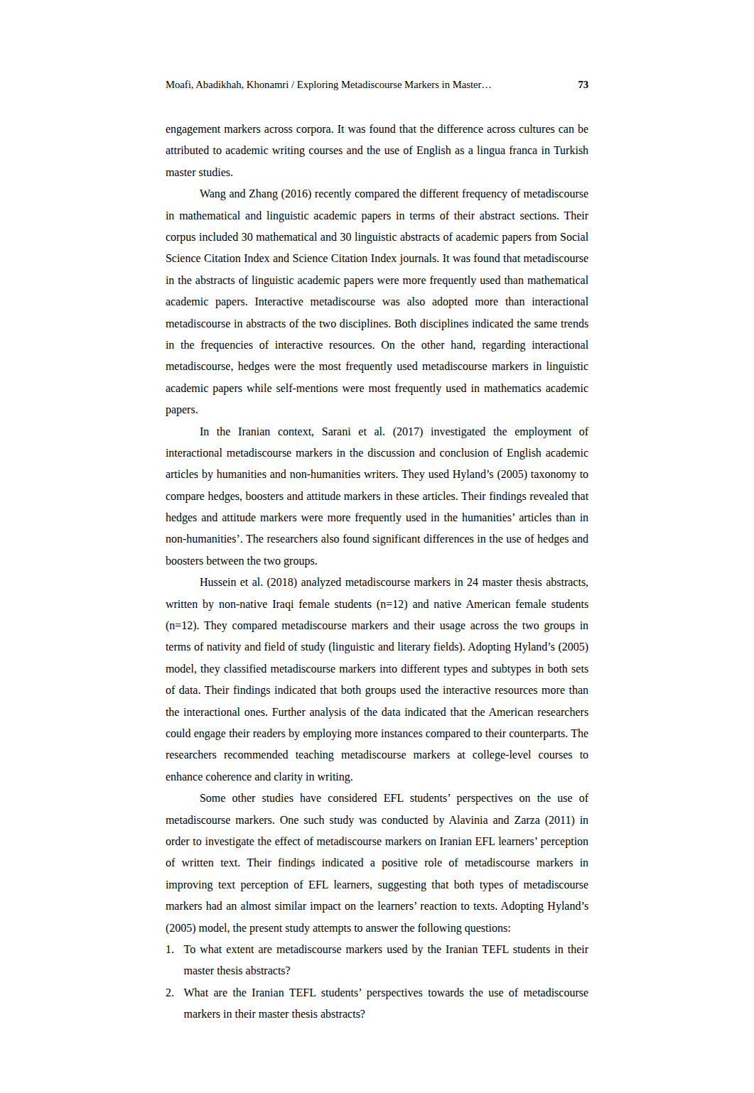Moafi, Abadikhah, Khonamri / Exploring Metadiscourse Markers in Master… 73
engagement markers across corpora. It was found that the difference across cultures can be attributed to academic writing courses and the use of English as a lingua franca in Turkish master studies.
Wang and Zhang (2016) recently compared the different frequency of metadiscourse in mathematical and linguistic academic papers in terms of their abstract sections. Their corpus included 30 mathematical and 30 linguistic abstracts of academic papers from Social Science Citation Index and Science Citation Index journals. It was found that metadiscourse in the abstracts of linguistic academic papers were more frequently used than mathematical academic papers. Interactive metadiscourse was also adopted more than interactional metadiscourse in abstracts of the two disciplines. Both disciplines indicated the same trends in the frequencies of interactive resources. On the other hand, regarding interactional metadiscourse, hedges were the most frequently used metadiscourse markers in linguistic academic papers while self-mentions were most frequently used in mathematics academic papers.
In the Iranian context, Sarani et al. (2017) investigated the employment of interactional metadiscourse markers in the discussion and conclusion of English academic articles by humanities and non-humanities writers. They used Hyland’s (2005) taxonomy to compare hedges, boosters and attitude markers in these articles. Their findings revealed that hedges and attitude markers were more frequently used in the humanities’ articles than in non-humanities’. The researchers also found significant differences in the use of hedges and boosters between the two groups.
Hussein et al. (2018) analyzed metadiscourse markers in 24 master thesis abstracts, written by non-native Iraqi female students (n=12) and native American female students (n=12). They compared metadiscourse markers and their usage across the two groups in terms of nativity and field of study (linguistic and literary fields). Adopting Hyland’s (2005) model, they classified metadiscourse markers into different types and subtypes in both sets of data. Their findings indicated that both groups used the interactive resources more than the interactional ones. Further analysis of the data indicated that the American researchers could engage their readers by employing more instances compared to their counterparts. The researchers recommended teaching metadiscourse markers at college-level courses to enhance coherence and clarity in writing.
Some other studies have considered EFL students’ perspectives on the use of metadiscourse markers. One such study was conducted by Alavinia and Zarza (2011) in order to investigate the effect of metadiscourse markers on Iranian EFL learners’ perception of written text. Their findings indicated a positive role of metadiscourse markers in improving text perception of EFL learners, suggesting that both types of metadiscourse markers had an almost similar impact on the learners’ reaction to texts. Adopting Hyland’s (2005) model, the present study attempts to answer the following questions:
To what extent are metadiscourse markers used by the Iranian TEFL students in their master thesis abstracts?
What are the Iranian TEFL students’ perspectives towards the use of metadiscourse markers in their master thesis abstracts?